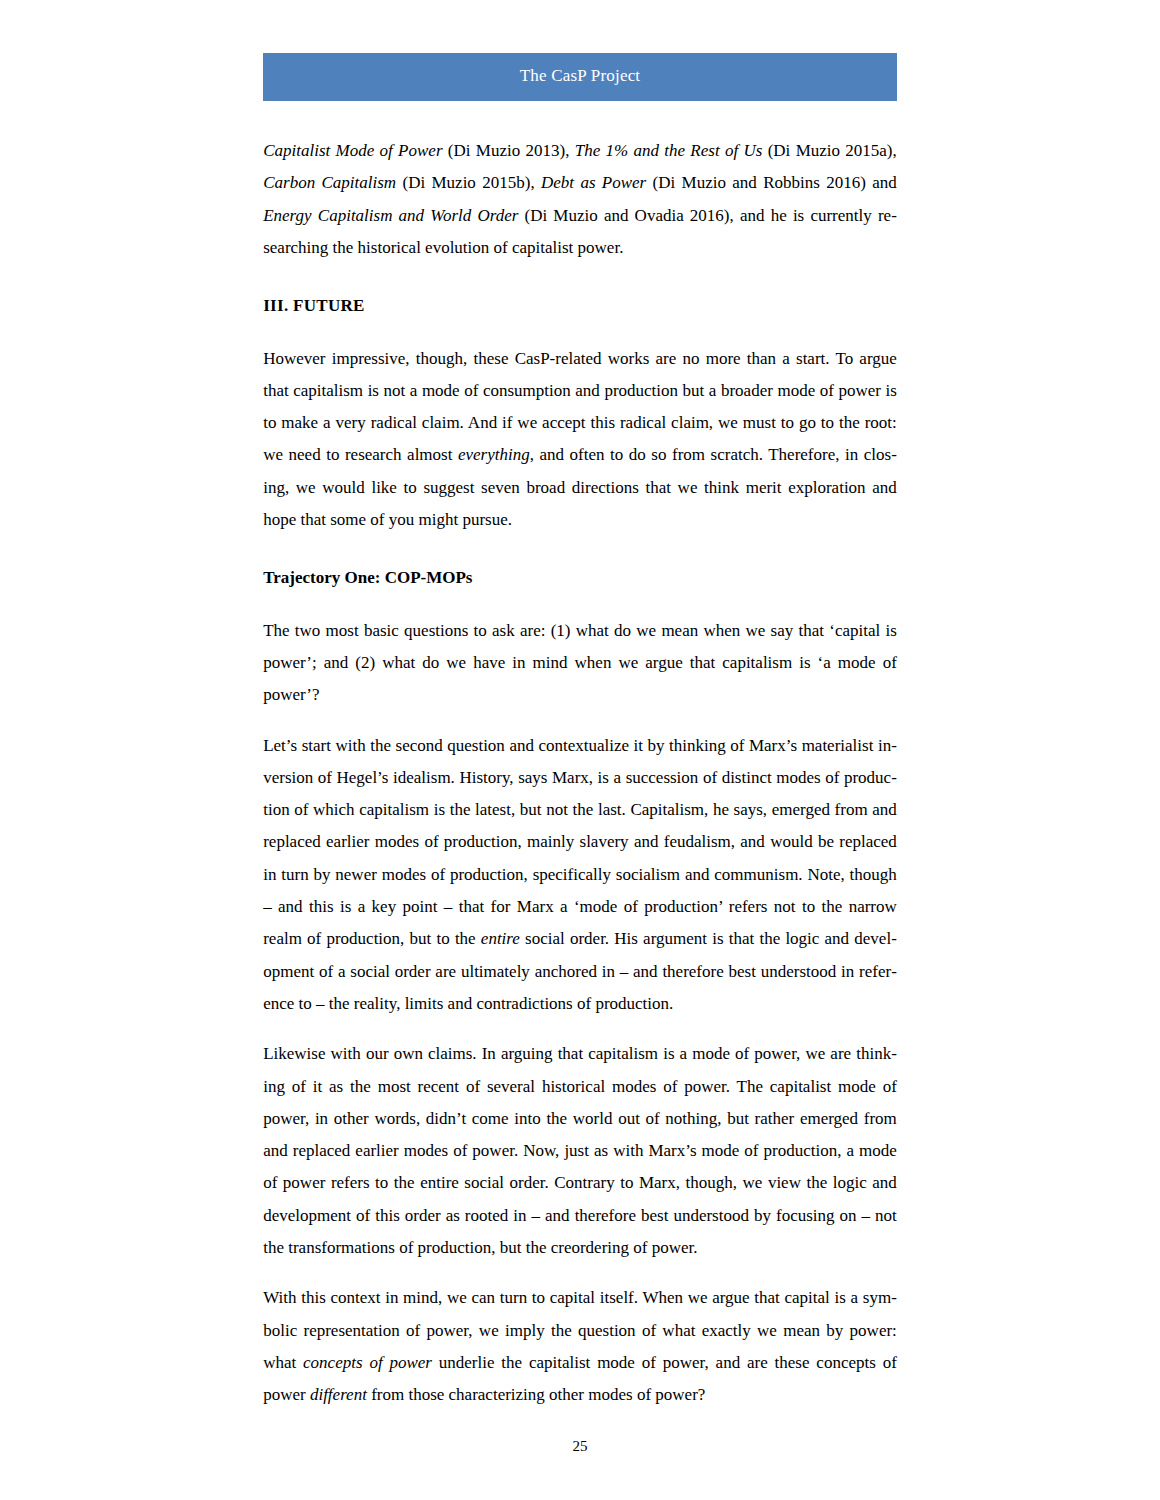The CasP Project
Capitalist Mode of Power (Di Muzio 2013), The 1% and the Rest of Us (Di Muzio 2015a), Carbon Capitalism (Di Muzio 2015b), Debt as Power (Di Muzio and Robbins 2016) and Energy Capitalism and World Order (Di Muzio and Ovadia 2016), and he is currently researching the historical evolution of capitalist power.
III. FUTURE
However impressive, though, these CasP-related works are no more than a start. To argue that capitalism is not a mode of consumption and production but a broader mode of power is to make a very radical claim. And if we accept this radical claim, we must to go to the root: we need to research almost everything, and often to do so from scratch. Therefore, in closing, we would like to suggest seven broad directions that we think merit exploration and hope that some of you might pursue.
Trajectory One: COP-MOPs
The two most basic questions to ask are: (1) what do we mean when we say that ‘capital is power’; and (2) what do we have in mind when we argue that capitalism is ‘a mode of power’?
Let’s start with the second question and contextualize it by thinking of Marx’s materialist inversion of Hegel’s idealism. History, says Marx, is a succession of distinct modes of production of which capitalism is the latest, but not the last. Capitalism, he says, emerged from and replaced earlier modes of production, mainly slavery and feudalism, and would be replaced in turn by newer modes of production, specifically socialism and communism. Note, though – and this is a key point – that for Marx a ‘mode of production’ refers not to the narrow realm of production, but to the entire social order. His argument is that the logic and development of a social order are ultimately anchored in – and therefore best understood in reference to – the reality, limits and contradictions of production.
Likewise with our own claims. In arguing that capitalism is a mode of power, we are thinking of it as the most recent of several historical modes of power. The capitalist mode of power, in other words, didn’t come into the world out of nothing, but rather emerged from and replaced earlier modes of power. Now, just as with Marx’s mode of production, a mode of power refers to the entire social order. Contrary to Marx, though, we view the logic and development of this order as rooted in – and therefore best understood by focusing on – not the transformations of production, but the creordering of power.
With this context in mind, we can turn to capital itself. When we argue that capital is a symbolic representation of power, we imply the question of what exactly we mean by power: what concepts of power underlie the capitalist mode of power, and are these concepts of power different from those characterizing other modes of power?
25